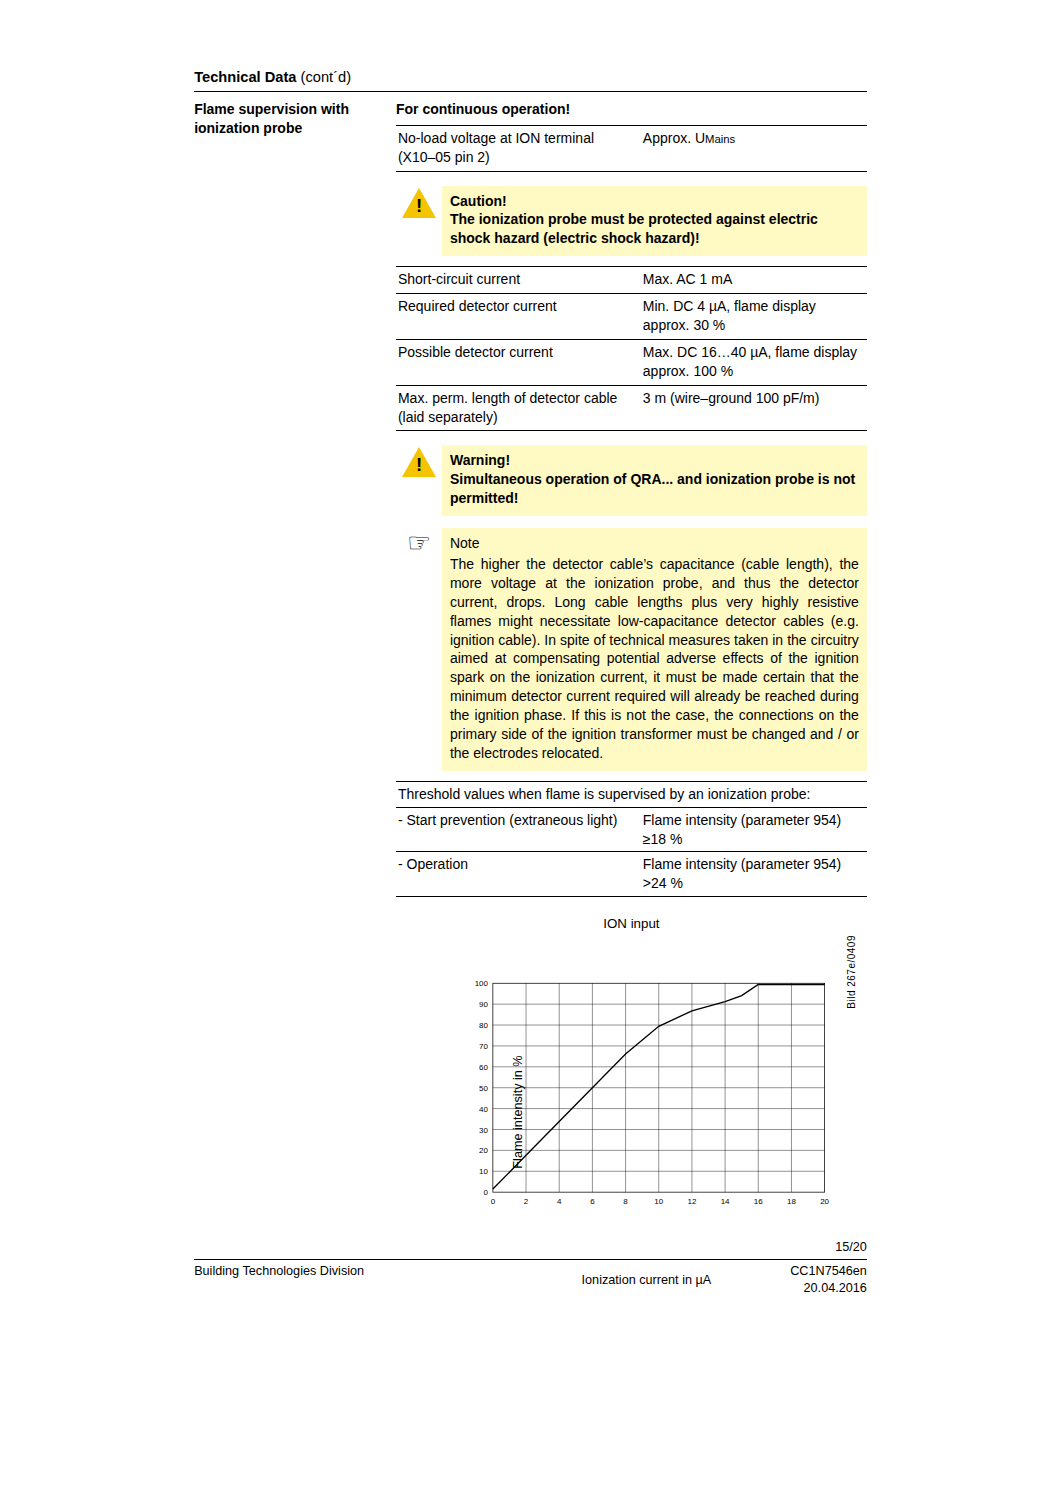Technical Data (cont´d)
Flame supervision with
ionization probe
For continuous operation!
| No-load voltage at ION terminal (X10–05 pin 2) | Approx. U Mains |
Caution!
The ionization probe must be protected against electric shock hazard (electric shock hazard)!
| Short-circuit current | Max. AC 1 mA |
| Required detector current | Min. DC 4 µA, flame display approx. 30 % |
| Possible detector current | Max. DC 16…40 µA, flame display approx. 100 % |
| Max. perm. length of detector cable (laid separately) | 3 m (wire–ground 100 pF/m) |
Warning!
Simultaneous operation of QRA... and ionization probe is not permitted!
☞
Note
The higher the detector cable’s capacitance (cable length), the more voltage at the ionization probe, and thus the detector current, drops. Long cable lengths plus very highly resistive flames might necessitate low-capacitance detector cables (e.g. ignition cable). In spite of technical measures taken in the circuitry aimed at compensating potential adverse effects of the ignition spark on the ionization current, it must be made certain that the minimum detector current required will already be reached during the ignition phase. If this is not the case, the connections on the primary side of the ignition transformer must be changed and / or the electrodes relocated.
| Threshold values when flame is supervised by an ionization probe: |
| - Start prevention (extraneous light) | Flame intensity (parameter 954) ≥18 % |
| - Operation | Flame intensity (parameter 954) >24 % |
ION input
Flame intensity in %
Bild 267e/0409
100 90 80 70 60 50 40 30 20 10 0 0 2 4 6 8 10 12 14 16 18 20
Ionization current in µA
15/20
Building Technologies Division
CC1N7546en
20.04.2016